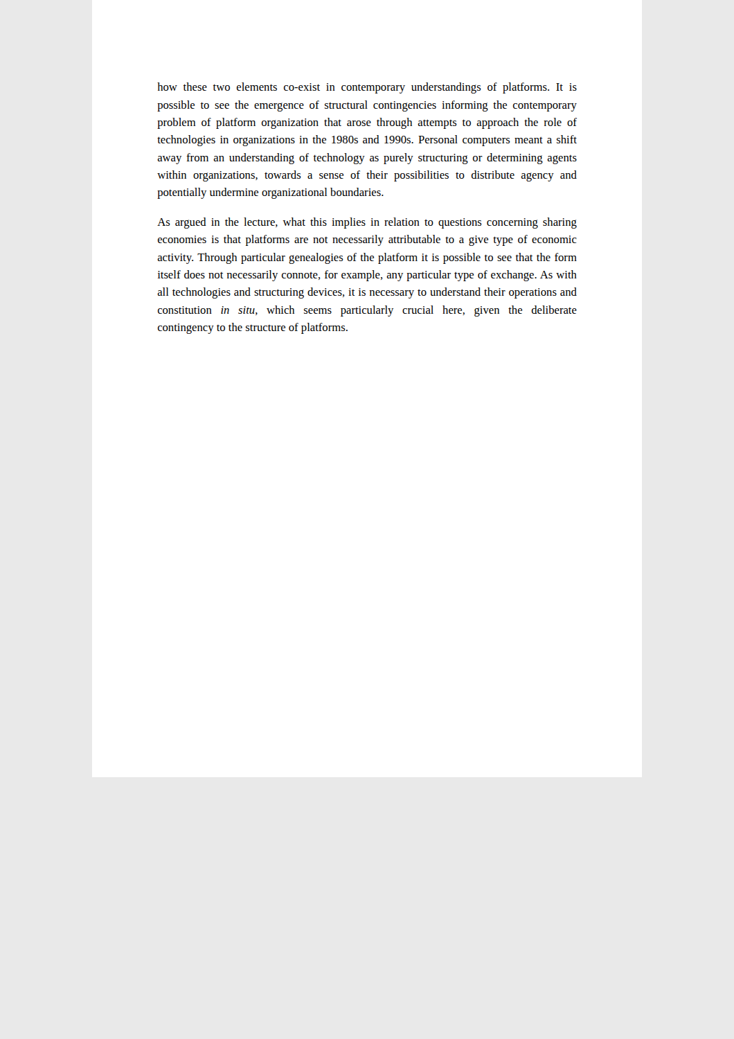how these two elements co-exist in contemporary understandings of platforms. It is possible to see the emergence of structural contingencies informing the contemporary problem of platform organization that arose through attempts to approach the role of technologies in organizations in the 1980s and 1990s. Personal computers meant a shift away from an understanding of technology as purely structuring or determining agents within organizations, towards a sense of their possibilities to distribute agency and potentially undermine organizational boundaries.
As argued in the lecture, what this implies in relation to questions concerning sharing economies is that platforms are not necessarily attributable to a give type of economic activity. Through particular genealogies of the platform it is possible to see that the form itself does not necessarily connote, for example, any particular type of exchange. As with all technologies and structuring devices, it is necessary to understand their operations and constitution in situ, which seems particularly crucial here, given the deliberate contingency to the structure of platforms.